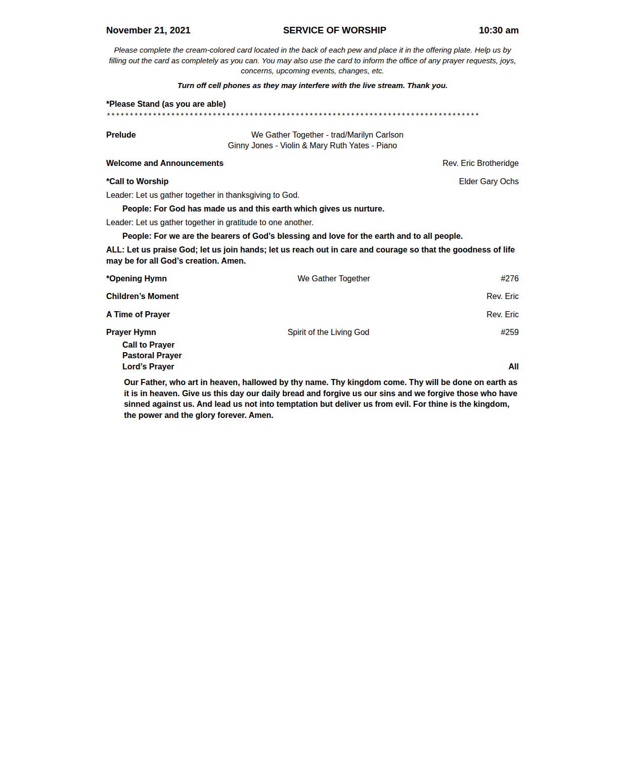November 21, 2021 SERVICE OF WORSHIP 10:30 am
Please complete the cream-colored card located in the back of each pew and place it in the offering plate. Help us by filling out the card as completely as you can. You may also use the card to inform the office of any prayer requests, joys, concerns, upcoming events, changes, etc.
Turn off cell phones as they may interfere with the live stream. Thank you.
*Please Stand (as you are able)
*********************************************************************************
Prelude We Gather Together - trad/Marilyn Carlson Ginny Jones - Violin & Mary Ruth Yates - Piano
Welcome and Announcements Rev. Eric Brotheridge
*Call to Worship Elder Gary Ochs
Leader: Let us gather together in thanksgiving to God.
People: For God has made us and this earth which gives us nurture.
Leader: Let us gather together in gratitude to one another.
People: For we are the bearers of God’s blessing and love for the earth and to all people.
ALL: Let us praise God; let us join hands; let us reach out in care and courage so that the goodness of life may be for all God’s creation. Amen.
*Opening Hymn We Gather Together #276
Children’s Moment Rev. Eric
A Time of Prayer Rev. Eric
Prayer Hymn Spirit of the Living God #259
Call to Prayer
Pastoral Prayer
Lord’s Prayer All
Our Father, who art in heaven, hallowed by thy name. Thy kingdom come. Thy will be done on earth as it is in heaven. Give us this day our daily bread and forgive us our sins and we forgive those who have sinned against us. And lead us not into temptation but deliver us from evil. For thine is the kingdom, the power and the glory forever. Amen.